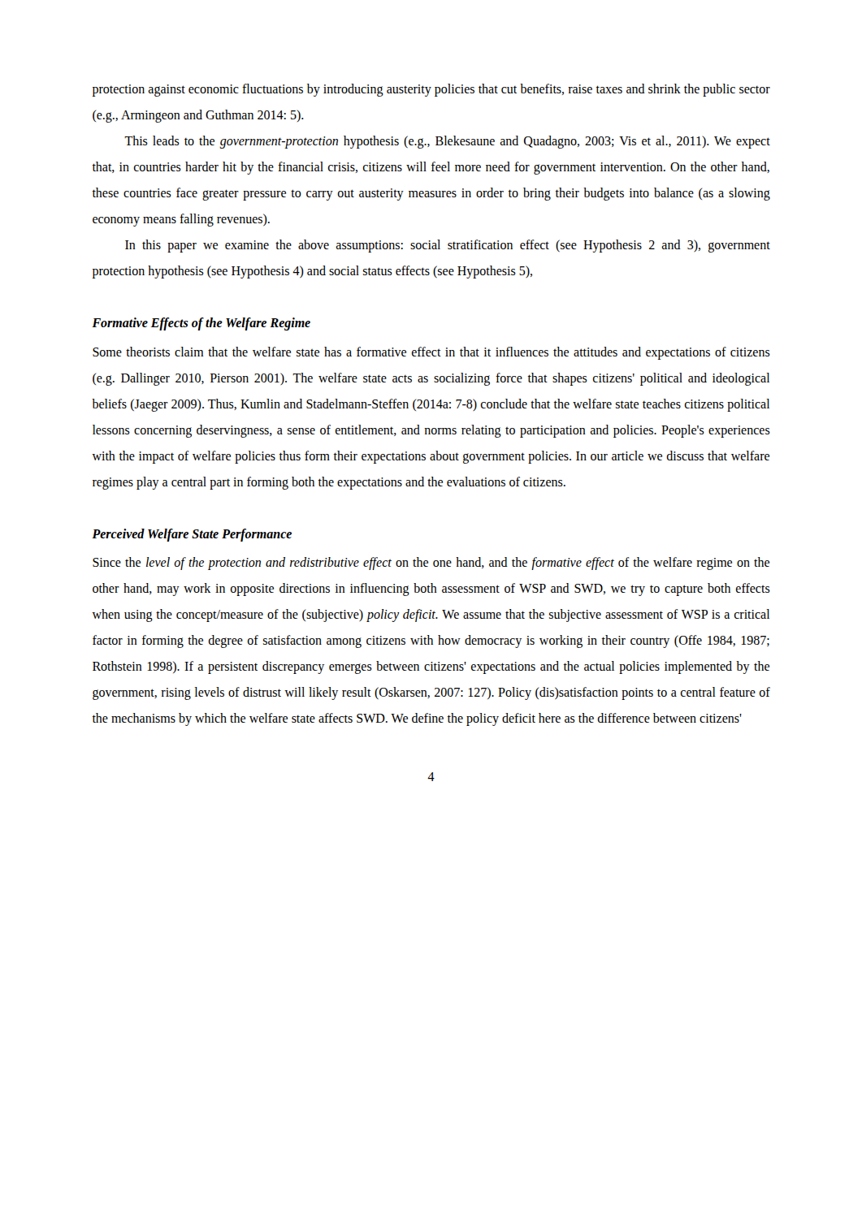protection against economic fluctuations by introducing austerity policies that cut benefits, raise taxes and shrink the public sector (e.g., Armingeon and Guthman 2014: 5).
This leads to the government-protection hypothesis (e.g., Blekesaune and Quadagno, 2003; Vis et al., 2011). We expect that, in countries harder hit by the financial crisis, citizens will feel more need for government intervention. On the other hand, these countries face greater pressure to carry out austerity measures in order to bring their budgets into balance (as a slowing economy means falling revenues).
In this paper we examine the above assumptions: social stratification effect (see Hypothesis 2 and 3), government protection hypothesis (see Hypothesis 4) and social status effects (see Hypothesis 5),
Formative Effects of the Welfare Regime
Some theorists claim that the welfare state has a formative effect in that it influences the attitudes and expectations of citizens (e.g. Dallinger 2010, Pierson 2001). The welfare state acts as socializing force that shapes citizens' political and ideological beliefs (Jaeger 2009). Thus, Kumlin and Stadelmann-Steffen (2014a: 7-8) conclude that the welfare state teaches citizens political lessons concerning deservingness, a sense of entitlement, and norms relating to participation and policies. People's experiences with the impact of welfare policies thus form their expectations about government policies. In our article we discuss that welfare regimes play a central part in forming both the expectations and the evaluations of citizens.
Perceived Welfare State Performance
Since the level of the protection and redistributive effect on the one hand, and the formative effect of the welfare regime on the other hand, may work in opposite directions in influencing both assessment of WSP and SWD, we try to capture both effects when using the concept/measure of the (subjective) policy deficit. We assume that the subjective assessment of WSP is a critical factor in forming the degree of satisfaction among citizens with how democracy is working in their country (Offe 1984, 1987; Rothstein 1998). If a persistent discrepancy emerges between citizens' expectations and the actual policies implemented by the government, rising levels of distrust will likely result (Oskarsen, 2007: 127). Policy (dis)satisfaction points to a central feature of the mechanisms by which the welfare state affects SWD. We define the policy deficit here as the difference between citizens'
4